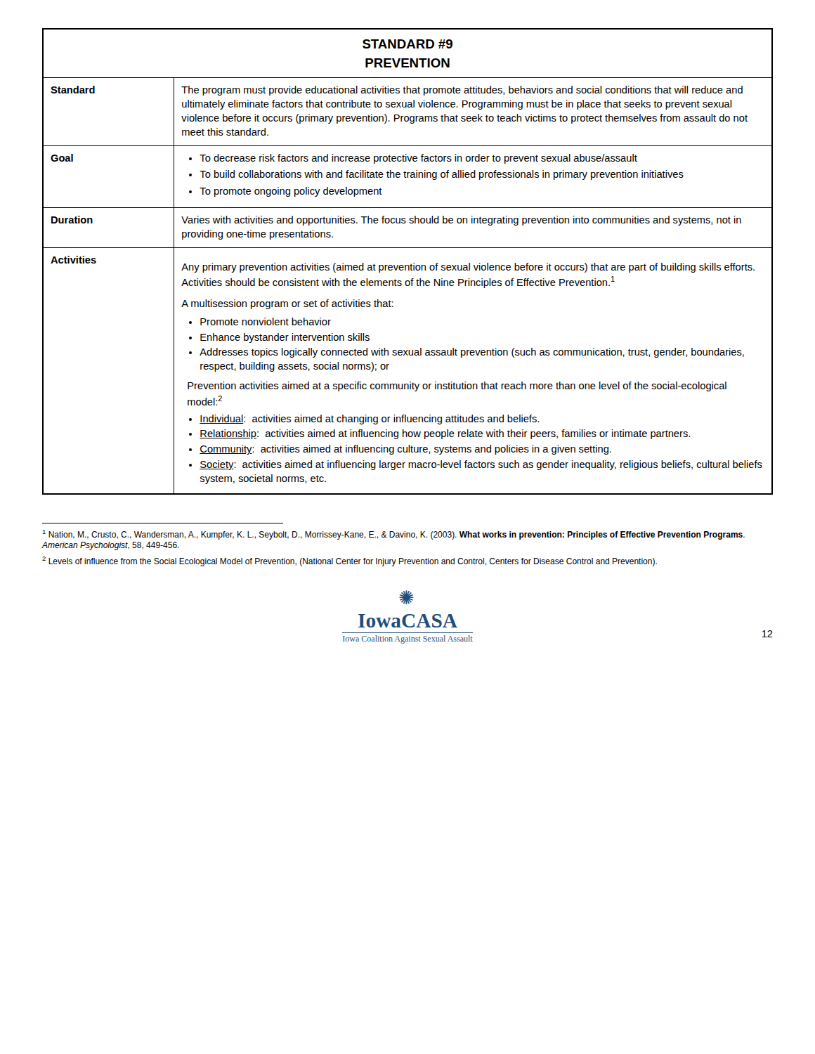| STANDARD #9 PREVENTION |
| Standard | The program must provide educational activities that promote attitudes, behaviors and social conditions that will reduce and ultimately eliminate factors that contribute to sexual violence. Programming must be in place that seeks to prevent sexual violence before it occurs (primary prevention). Programs that seek to teach victims to protect themselves from assault do not meet this standard. |
| Goal | To decrease risk factors and increase protective factors in order to prevent sexual abuse/assault To build collaborations with and facilitate the training of allied professionals in primary prevention initiatives To promote ongoing policy development |
| Duration | Varies with activities and opportunities. The focus should be on integrating prevention into communities and systems, not in providing one-time presentations. |
| Activities | Any primary prevention activities (aimed at prevention of sexual violence before it occurs) that are part of building skills efforts. Activities should be consistent with the elements of the Nine Principles of Effective Prevention. 1 A multisession program or set of activities that: Promote nonviolent behavior Enhance bystander intervention skills Addresses topics logically connected with sexual assault prevention (such as communication, trust, gender, boundaries, respect, building assets, social norms); or Prevention activities aimed at a specific community or institution that reach more than one level of the social-ecological model: 2 Individual : activities aimed at changing or influencing attitudes and beliefs. Relationship : activities aimed at influencing how people relate with their peers, families or intimate partners. Community : activities aimed at influencing culture, systems and policies in a given setting. Society : activities aimed at influencing larger macro-level factors such as gender inequality, religious beliefs, cultural beliefs system, societal norms, etc. |
1 Nation, M., Crusto, C., Wandersman, A., Kumpfer, K. L., Seybolt, D., Morrissey-Kane, E., & Davino, K. (2003). What works in prevention: Principles of Effective Prevention Programs. American Psychologist, 58, 449-456.
2 Levels of influence from the Social Ecological Model of Prevention, (National Center for Injury Prevention and Control, Centers for Disease Control and Prevention).
✺
Iowa CASA
Iowa Coalition Against Sexual Assault
12